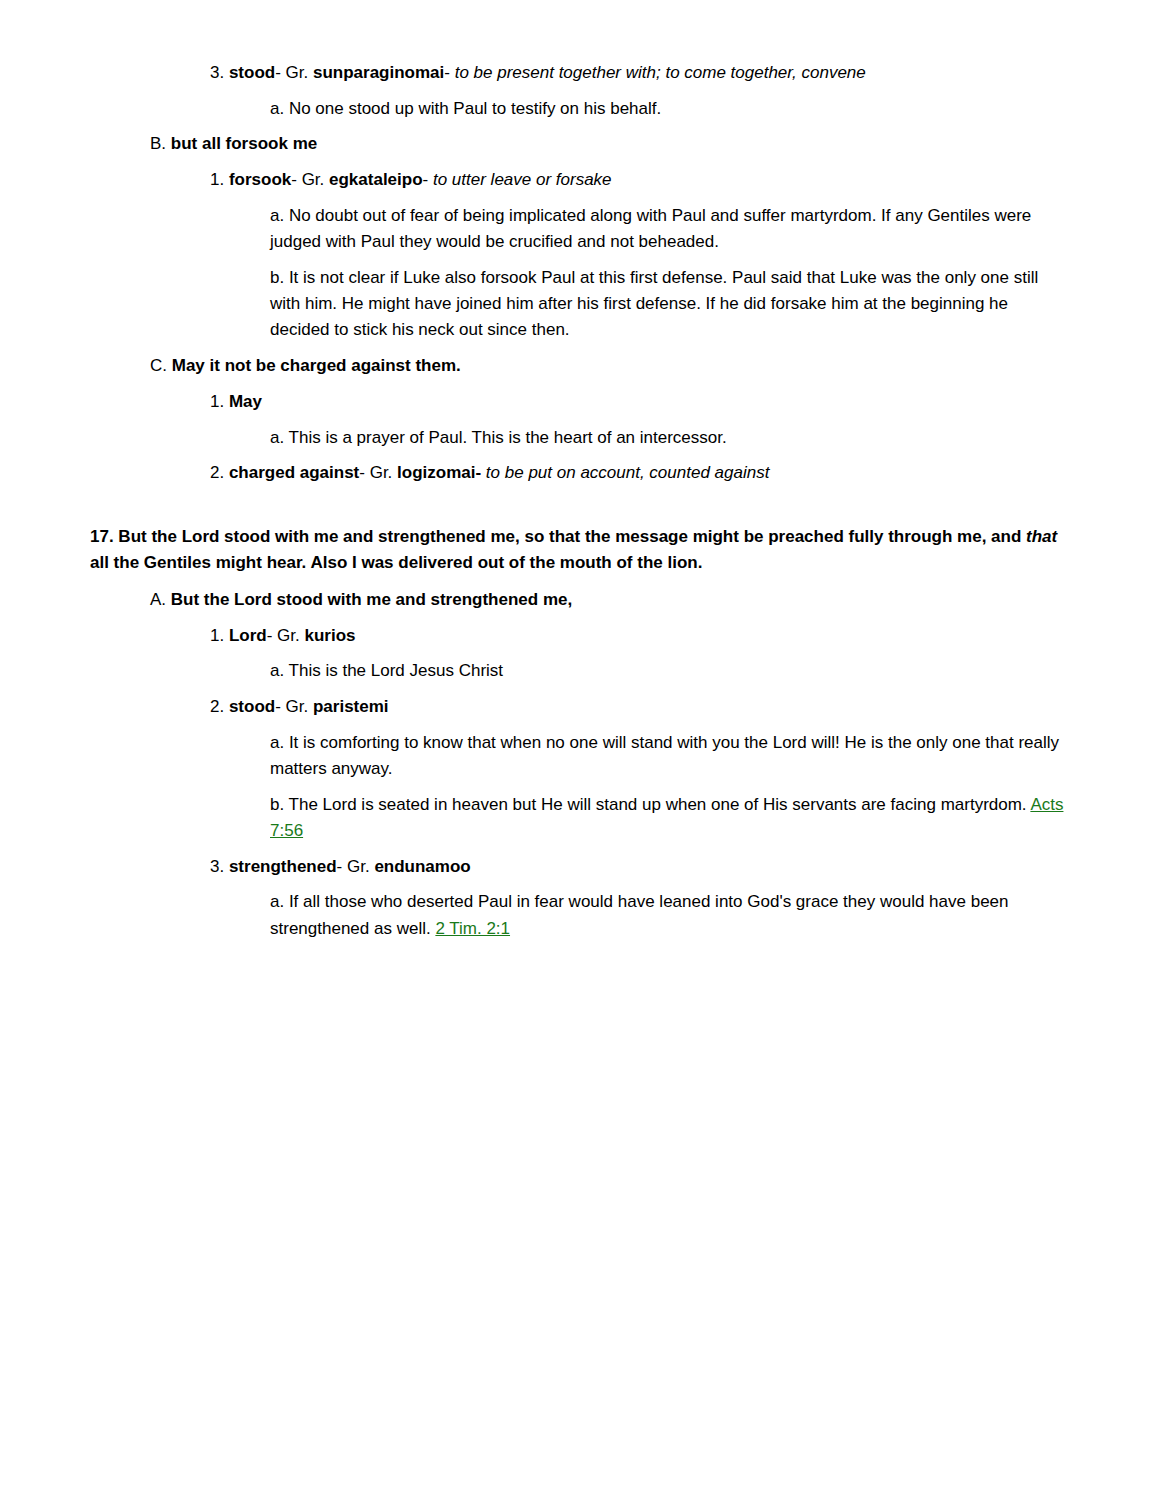3. stood- Gr. sunparaginomai- to be present together with; to come together, convene
a. No one stood up with Paul to testify on his behalf.
B. but all forsook me
1. forsook- Gr. egkataleipo- to utter leave or forsake
a. No doubt out of fear of being implicated along with Paul and suffer martyrdom. If any Gentiles were judged with Paul they would be crucified and not beheaded.
b. It is not clear if Luke also forsook Paul at this first defense. Paul said that Luke was the only one still with him. He might have joined him after his first defense. If he did forsake him at the beginning he decided to stick his neck out since then.
C. May it not be charged against them.
1. May
a. This is a prayer of Paul. This is the heart of an intercessor.
2. charged against- Gr. logizomai- to be put on account, counted against
17. But the Lord stood with me and strengthened me, so that the message might be preached fully through me, and that all the Gentiles might hear. Also I was delivered out of the mouth of the lion.
A. But the Lord stood with me and strengthened me,
1. Lord- Gr. kurios
a. This is the Lord Jesus Christ
2. stood- Gr. paristemi
a. It is comforting to know that when no one will stand with you the Lord will! He is the only one that really matters anyway.
b. The Lord is seated in heaven but He will stand up when one of His servants are facing martyrdom. Acts 7:56
3. strengthened- Gr. endunamoo
a. If all those who deserted Paul in fear would have leaned into God's grace they would have been strengthened as well. 2 Tim. 2:1